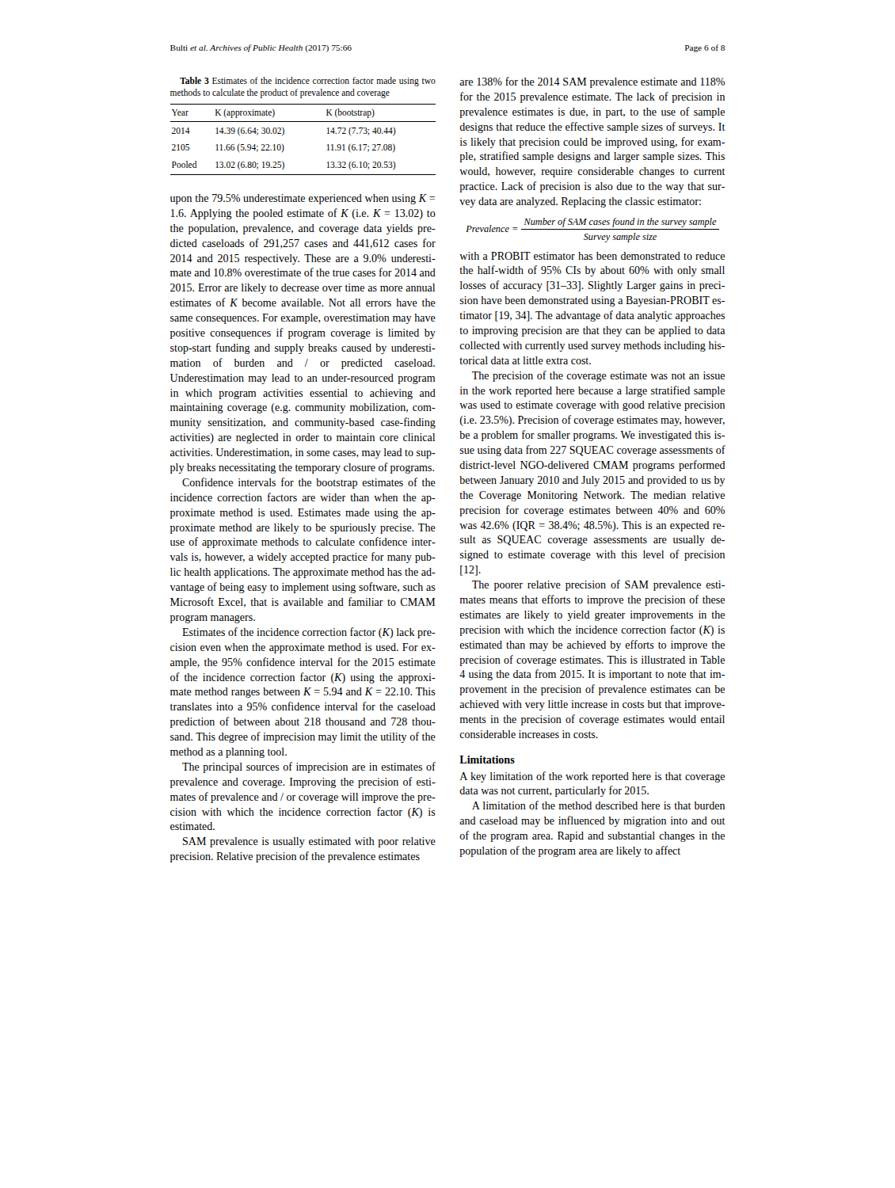Bulti et al. Archives of Public Health (2017) 75:66
Page 6 of 8
Table 3 Estimates of the incidence correction factor made using two methods to calculate the product of prevalence and coverage
| Year | K (approximate) | K (bootstrap) |
| --- | --- | --- |
| 2014 | 14.39 (6.64; 30.02) | 14.72 (7.73; 40.44) |
| 2105 | 11.66 (5.94; 22.10) | 11.91 (6.17; 27.08) |
| Pooled | 13.02 (6.80; 19.25) | 13.32 (6.10; 20.53) |
upon the 79.5% underestimate experienced when using K = 1.6. Applying the pooled estimate of K (i.e. K = 13.02) to the population, prevalence, and coverage data yields predicted caseloads of 291,257 cases and 441,612 cases for 2014 and 2015 respectively. These are a 9.0% underestimate and 10.8% overestimate of the true cases for 2014 and 2015. Error are likely to decrease over time as more annual estimates of K become available. Not all errors have the same consequences. For example, overestimation may have positive consequences if program coverage is limited by stop-start funding and supply breaks caused by underestimation of burden and / or predicted caseload. Underestimation may lead to an under-resourced program in which program activities essential to achieving and maintaining coverage (e.g. community mobilization, community sensitization, and community-based case-finding activities) are neglected in order to maintain core clinical activities. Underestimation, in some cases, may lead to supply breaks necessitating the temporary closure of programs.
Confidence intervals for the bootstrap estimates of the incidence correction factors are wider than when the approximate method is used. Estimates made using the approximate method are likely to be spuriously precise. The use of approximate methods to calculate confidence intervals is, however, a widely accepted practice for many public health applications. The approximate method has the advantage of being easy to implement using software, such as Microsoft Excel, that is available and familiar to CMAM program managers.
Estimates of the incidence correction factor (K) lack precision even when the approximate method is used. For example, the 95% confidence interval for the 2015 estimate of the incidence correction factor (K) using the approximate method ranges between K = 5.94 and K = 22.10. This translates into a 95% confidence interval for the caseload prediction of between about 218 thousand and 728 thousand. This degree of imprecision may limit the utility of the method as a planning tool.
The principal sources of imprecision are in estimates of prevalence and coverage. Improving the precision of estimates of prevalence and / or coverage will improve the precision with which the incidence correction factor (K) is estimated.
SAM prevalence is usually estimated with poor relative precision. Relative precision of the prevalence estimates
are 138% for the 2014 SAM prevalence estimate and 118% for the 2015 prevalence estimate. The lack of precision in prevalence estimates is due, in part, to the use of sample designs that reduce the effective sample sizes of surveys. It is likely that precision could be improved using, for example, stratified sample designs and larger sample sizes. This would, however, require considerable changes to current practice. Lack of precision is also due to the way that survey data are analyzed. Replacing the classic estimator:
Prevalence =Number of SAM cases found in the survey sample Survey sample size
with a PROBIT estimator has been demonstrated to reduce the half-width of 95% CIs by about 60% with only small losses of accuracy [31–33]. Slightly Larger gains in precision have been demonstrated using a Bayesian-PROBIT estimator [19, 34]. The advantage of data analytic approaches to improving precision are that they can be applied to data collected with currently used survey methods including historical data at little extra cost.
The precision of the coverage estimate was not an issue in the work reported here because a large stratified sample was used to estimate coverage with good relative precision (i.e. 23.5%). Precision of coverage estimates may, however, be a problem for smaller programs. We investigated this issue using data from 227 SQUEAC coverage assessments of district-level NGO-delivered CMAM programs performed between January 2010 and July 2015 and provided to us by the Coverage Monitoring Network. The median relative precision for coverage estimates between 40% and 60% was 42.6% (IQR = 38.4%; 48.5%). This is an expected result as SQUEAC coverage assessments are usually designed to estimate coverage with this level of precision [12].
The poorer relative precision of SAM prevalence estimates means that efforts to improve the precision of these estimates are likely to yield greater improvements in the precision with which the incidence correction factor (K) is estimated than may be achieved by efforts to improve the precision of coverage estimates. This is illustrated in Table 4 using the data from 2015. It is important to note that improvement in the precision of prevalence estimates can be achieved with very little increase in costs but that improvements in the precision of coverage estimates would entail considerable increases in costs.
Limitations
A key limitation of the work reported here is that coverage data was not current, particularly for 2015.
A limitation of the method described here is that burden and caseload may be influenced by migration into and out of the program area. Rapid and substantial changes in the population of the program area are likely to affect